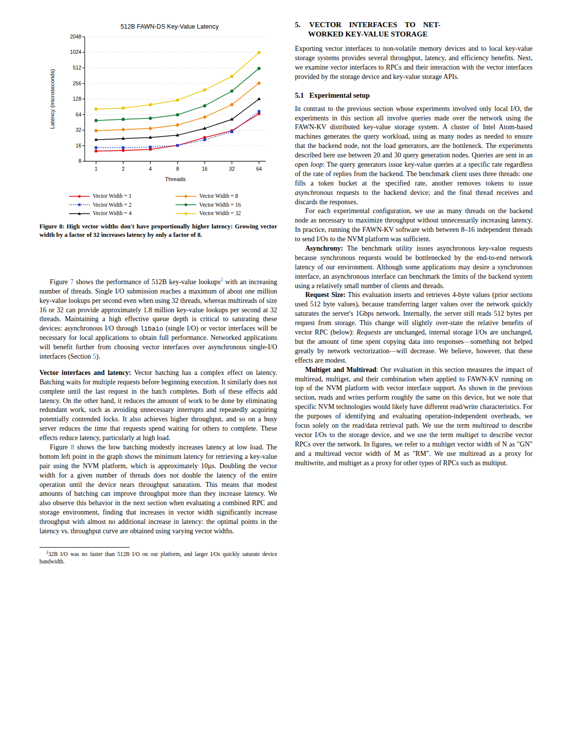512B FAWN-DS Key-Value Latency 2048 1024 512 256 128 64 32 16 8 Latency (microseconds) 1 2 4 8 16 32 64 Threads
Vector Width = 1
Vector Width = 8
Vector Width = 2
Vector Width = 16
Vector Width = 4
Vector Width = 32
Figure 8: High vector widths don't have proportionally higher latency: Growing vector width by a factor of 32 increases latency by only a factor of 8.
Figure 7 shows the performance of 512B key-value lookups2 with an increasing number of threads. Single I/O submission reaches a maximum of about one million key-value lookups per second even when using 32 threads, whereas multireads of size 16 or 32 can provide approximately 1.8 million key-value lookups per second at 32 threads. Maintaining a high effective queue depth is critical to saturating these devices: asynchronous I/O through libaio (single I/O) or vector interfaces will be necessary for local applications to obtain full performance. Networked applications will benefit further from choosing vector interfaces over asynchronous single-I/O interfaces (Section 5).
Vector interfaces and latency: Vector batching has a complex effect on latency. Batching waits for multiple requests before beginning execution. It similarly does not complete until the last request in the batch completes. Both of these effects add latency. On the other hand, it reduces the amount of work to be done by eliminating redundant work, such as avoiding unnecessary interrupts and repeatedly acquiring potentially contended locks. It also achieves higher throughput, and so on a busy server reduces the time that requests spend waiting for others to complete. These effects reduce latency, particularly at high load.
Figure 8 shows the how batching modestly increases latency at low load. The bottom left point in the graph shows the minimum latency for retrieving a key-value pair using the NVM platform, which is approximately 10µs. Doubling the vector width for a given number of threads does not double the latency of the entire operation until the device nears throughput saturation. This means that modest amounts of batching can improve throughput more than they increase latency. We also observe this behavior in the next section when evaluating a combined RPC and storage environment, finding that increases in vector width significantly increase throughput with almost no additional increase in latency: the optimal points in the latency vs. throughput curve are obtained using varying vector widths.
232B I/O was no faster than 512B I/O on our platform, and larger I/Os quickly saturate device bandwidth.
5. VECTOR INTERFACES TO NET-
WORKED KEY-VALUE STORAGE
Exporting vector interfaces to non-volatile memory devices and to local key-value storage systems provides several throughput, latency, and efficiency benefits. Next, we examine vector interfaces to RPCs and their interaction with the vector interfaces provided by the storage device and key-value storage APIs.
5.1 Experimental setup
In contrast to the previous section whose experiments involved only local I/O, the experiments in this section all involve queries made over the network using the FAWN-KV distributed key-value storage system. A cluster of Intel Atom-based machines generates the query workload, using as many nodes as needed to ensure that the backend node, not the load generators, are the bottleneck. The experiments described here use between 20 and 30 query generation nodes. Queries are sent in an open loop: The query generators issue key-value queries at a specific rate regardless of the rate of replies from the backend. The benchmark client uses three threads: one fills a token bucket at the specified rate, another removes tokens to issue asynchronous requests to the backend device; and the final thread receives and discards the responses.
For each experimental configuration, we use as many threads on the backend node as necessary to maximize throughput without unnecessarily increasing latency. In practice, running the FAWN-KV software with between 8–16 independent threads to send I/Os to the NVM platform was sufficient.
Asynchrony: The benchmark utility issues asynchronous key-value requests because synchronous requests would be bottlenecked by the end-to-end network latency of our environment. Although some applications may desire a synchronous interface, an asynchronous interface can benchmark the limits of the backend system using a relatively small number of clients and threads.
Request Size: This evaluation inserts and retrieves 4-byte values (prior sections used 512 byte values), because transferring larger values over the network quickly saturates the server's 1Gbps network. Internally, the server still reads 512 bytes per request from storage. This change will slightly over-state the relative benefits of vector RPC (below): Requests are unchanged, internal storage I/Os are unchanged, but the amount of time spent copying data into responses—something not helped greatly by network vectorization—will decrease. We believe, however, that these effects are modest.
Multiget and Multiread: Our evaluation in this section measures the impact of multiread, multiget, and their combination when applied to FAWN-KV running on top of the NVM platform with vector interface support. As shown in the previous section, reads and writes perform roughly the same on this device, but we note that specific NVM technologies would likely have different read/write characteristics. For the purposes of identifying and evaluating operation-independent overheads, we focus solely on the read/data retrieval path. We use the term multiread to describe vector I/Os to the storage device, and we use the term multiget to describe vector RPCs over the network. In figures, we refer to a multiget vector width of N as "GN" and a multiread vector width of M as "RM". We use multiread as a proxy for multiwrite, and multiget as a proxy for other types of RPCs such as multiput.